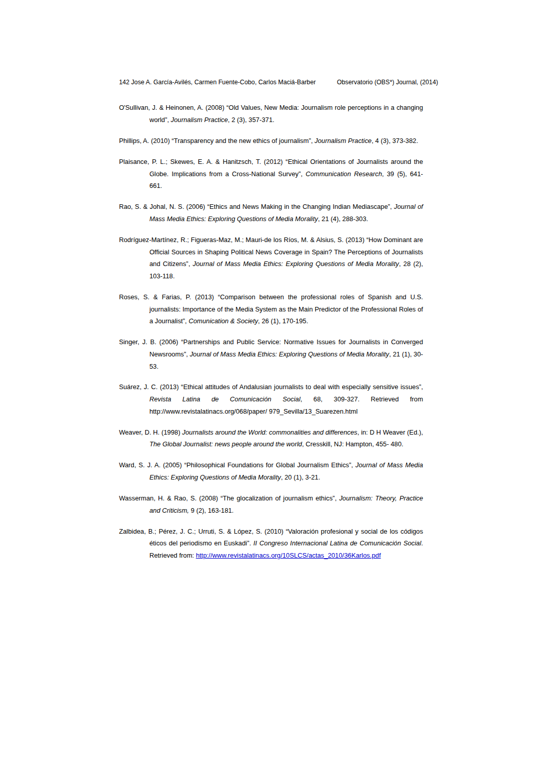142 Jose A. García-Avilés, Carmen Fuente-Cobo, Carlos Maciá-Barber Observatorio (OBS*) Journal, (2014)
O'Sullivan, J. & Heinonen, A. (2008) “Old Values, New Media: Journalism role perceptions in a changing world”, Journalism Practice, 2 (3), 357-371.
Phillips, A. (2010) “Transparency and the new ethics of journalism”, Journalism Practice, 4 (3), 373-382.
Plaisance, P. L.; Skewes, E. A. & Hanitzsch, T. (2012) “Ethical Orientations of Journalists around the Globe. Implications from a Cross-National Survey”, Communication Research, 39 (5), 641-661.
Rao, S. & Johal, N. S. (2006) “Ethics and News Making in the Changing Indian Mediascape”, Journal of Mass Media Ethics: Exploring Questions of Media Morality, 21 (4), 288-303.
Rodríguez-Martínez, R.; Figueras-Maz, M.; Mauri-de los Ríos, M. & Alsius, S. (2013) “How Dominant are Official Sources in Shaping Political News Coverage in Spain? The Perceptions of Journalists and Citizens”, Journal of Mass Media Ethics: Exploring Questions of Media Morality, 28 (2), 103-118.
Roses, S. & Farias, P. (2013) “Comparison between the professional roles of Spanish and U.S. journalists: Importance of the Media System as the Main Predictor of the Professional Roles of a Journalist”, Comunication & Society, 26 (1), 170-195.
Singer, J. B. (2006) “Partnerships and Public Service: Normative Issues for Journalists in Converged Newsrooms”, Journal of Mass Media Ethics: Exploring Questions of Media Morality, 21 (1), 30-53.
Suárez, J. C. (2013) “Ethical attitudes of Andalusian journalists to deal with especially sensitive issues”, Revista Latina de Comunicación Social, 68, 309-327. Retrieved from http://www.revistalatinacs.org/068/paper/ 979_Sevilla/13_Suarezen.html
Weaver, D. H. (1998) Journalists around the World: commonalities and differences, in: D H Weaver (Ed.), The Global Journalist: news people around the world, Cresskill, NJ: Hampton, 455- 480.
Ward, S. J. A. (2005) “Philosophical Foundations for Global Journalism Ethics”, Journal of Mass Media Ethics: Exploring Questions of Media Morality, 20 (1), 3-21.
Wasserman, H. & Rao, S. (2008) “The glocalization of journalism ethics”, Journalism: Theory, Practice and Criticism, 9 (2), 163-181.
Zalbidea, B.; Pérez, J. C.; Urruti, S. & López, S. (2010) “Valoración profesional y social de los códigos éticos del periodismo en Euskadi”. II Congreso Internacional Latina de Comunicación Social. Retrieved from: http://www.revistalatinacs.org/10SLCS/actas_2010/36Karlos.pdf